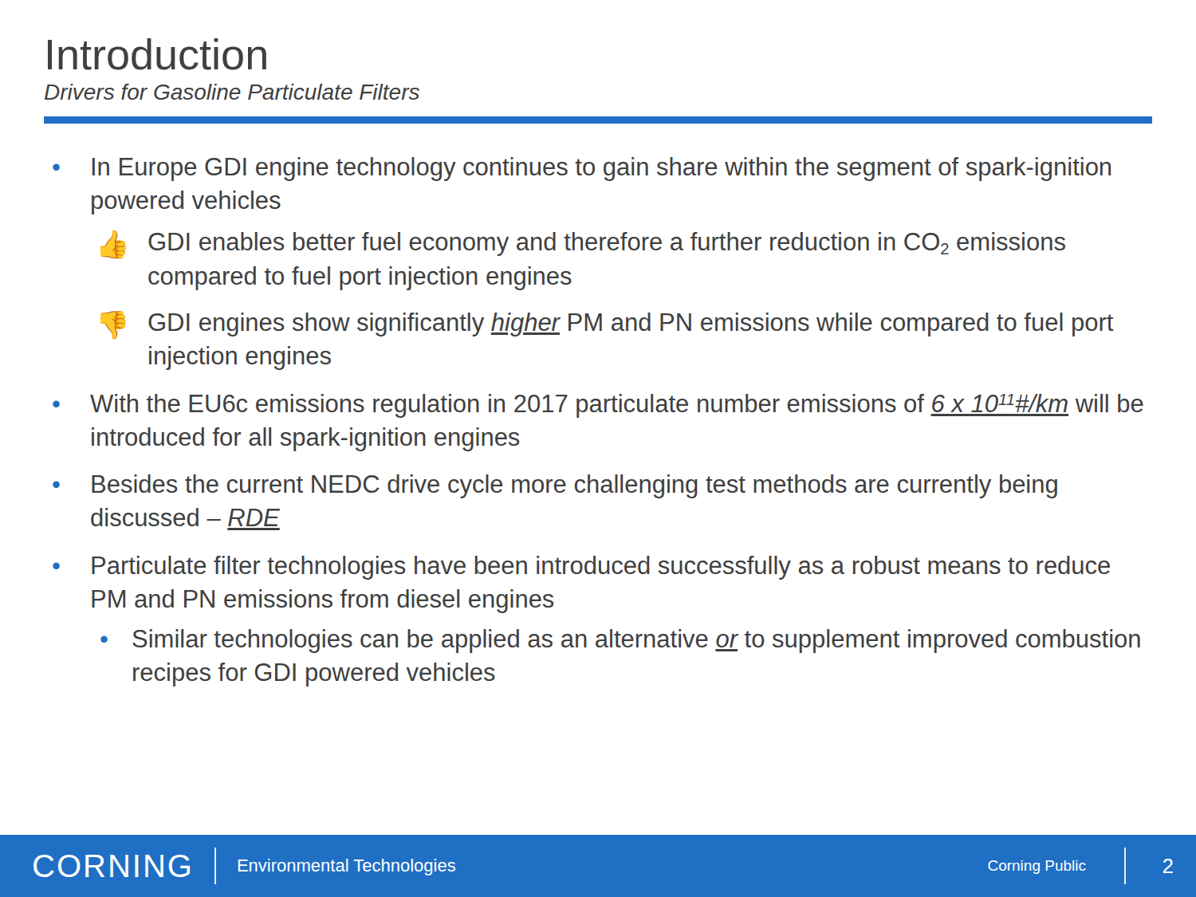Introduction
Drivers for Gasoline Particulate Filters
In Europe GDI engine technology continues to gain share within the segment of spark-ignition powered vehicles
👍GDI enables better fuel economy and therefore a further reduction in CO2 emissions compared to fuel port injection engines
👎GDI engines show significantly higher PM and PN emissions while compared to fuel port injection engines
With the EU6c emissions regulation in 2017 particulate number emissions of 6 x 1011#/km will be introduced for all spark-ignition engines
Besides the current NEDC drive cycle more challenging test methods are currently being discussed – RDE
Particulate filter technologies have been introduced successfully as a robust means to reduce PM and PN emissions from diesel engines
Similar technologies can be applied as an alternative or to supplement improved combustion recipes for GDI powered vehicles
CORNING Environmental Technologies Corning Public 2